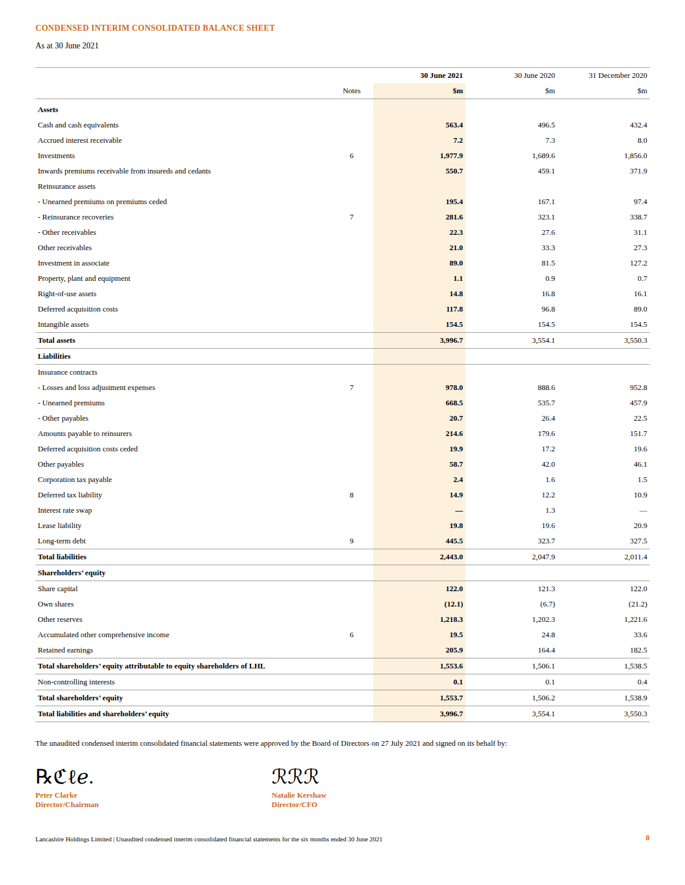Condensed Interim Consolidated Balance Sheet
As at 30 June 2021
| | | 30 June 2021 | 30 June 2020 | 31 December 2020 |
| --- | --- | --- | --- | --- |
| | Notes | $m | $m | $m |
| Assets | | | | |
| Cash and cash equivalents | | 563.4 | 496.5 | 432.4 |
| Accrued interest receivable | | 7.2 | 7.3 | 8.0 |
| Investments | 6 | 1,977.9 | 1,689.6 | 1,856.0 |
| Inwards premiums receivable from insureds and cedants | | 550.7 | 459.1 | 371.9 |
| Reinsurance assets | | | | |
| - Unearned premiums on premiums ceded | | 195.4 | 167.1 | 97.4 |
| - Reinsurance recoveries | 7 | 281.6 | 323.1 | 338.7 |
| - Other receivables | | 22.3 | 27.6 | 31.1 |
| Other receivables | | 21.0 | 33.3 | 27.3 |
| Investment in associate | | 89.0 | 81.5 | 127.2 |
| Property, plant and equipment | | 1.1 | 0.9 | 0.7 |
| Right-of-use assets | | 14.8 | 16.8 | 16.1 |
| Deferred acquisition costs | | 117.8 | 96.8 | 89.0 |
| Intangible assets | | 154.5 | 154.5 | 154.5 |
| Total assets | | 3,996.7 | 3,554.1 | 3,550.3 |
| Liabilities | | | | |
| Insurance contracts | | | | |
| - Losses and loss adjustment expenses | 7 | 978.0 | 888.6 | 952.8 |
| - Unearned premiums | | 668.5 | 535.7 | 457.9 |
| - Other payables | | 20.7 | 26.4 | 22.5 |
| Amounts payable to reinsurers | | 214.6 | 179.6 | 151.7 |
| Deferred acquisition costs ceded | | 19.9 | 17.2 | 19.6 |
| Other payables | | 58.7 | 42.0 | 46.1 |
| Corporation tax payable | | 2.4 | 1.6 | 1.5 |
| Deferred tax liability | 8 | 14.9 | 12.2 | 10.9 |
| Interest rate swap | | — | 1.3 | — |
| Lease liability | | 19.8 | 19.6 | 20.9 |
| Long-term debt | 9 | 445.5 | 323.7 | 327.5 |
| Total liabilities | | 2,443.0 | 2,047.9 | 2,011.4 |
| Shareholders’ equity | | | | |
| Share capital | | 122.0 | 121.3 | 122.0 |
| Own shares | | (12.1) | (6.7) | (21.2) |
| Other reserves | | 1,218.3 | 1,202.3 | 1,221.6 |
| Accumulated other comprehensive income | 6 | 19.5 | 24.8 | 33.6 |
| Retained earnings | | 205.9 | 164.4 | 182.5 |
| Total shareholders’ equity attributable to equity shareholders of LHL | | 1,553.6 | 1,506.1 | 1,538.5 |
| Non-controlling interests | | 0.1 | 0.1 | 0.4 |
| Total shareholders’ equity | | 1,553.7 | 1,506.2 | 1,538.9 |
| Total liabilities and shareholders’ equity | | 3,996.7 | 3,554.1 | 3,550.3 |
The unaudited condensed interim consolidated financial statements were approved by the Board of Directors on 27 July 2021 and signed on its behalf by:
℞ℭℓℯ.
Peter Clarke
Director/Chairman
ℛℛℛ
Natalie Kershaw
Director/CFO
Lancashire Holdings Limited | Unaudited condensed interim consolidated financial statements for the six months ended 30 June 2021
8